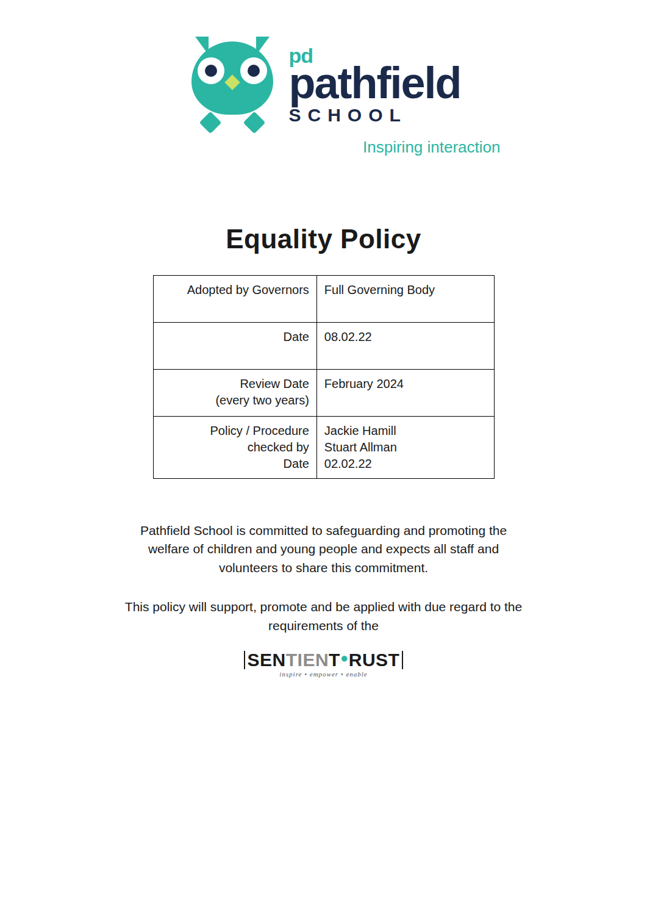pd
pathfield
SCHOOL
Inspiring interaction
Equality Policy
| Adopted by Governors | Full Governing Body |
| Date | 08.02.22 |
| Review Date (every two years) | February 2024 |
| Policy / Procedure checked by Date | Jackie Hamill Stuart Allman 02.02.22 |
Pathfield School is committed to safeguarding and promoting the welfare of children and young people and expects all staff and volunteers to share this commitment.
This policy will support, promote and be applied with due regard to the requirements of the
SENTIENT●RUST
inspire • empower • enable